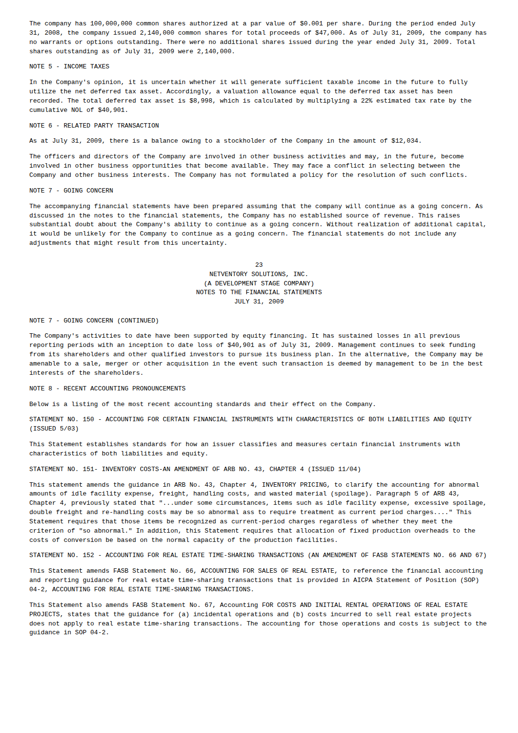The company has 100,000,000 common shares authorized at a par value of $0.001 per share. During the period ended July 31, 2008, the company issued 2,140,000 common shares for total proceeds of $47,000. As of July 31, 2009, the company has no warrants or options outstanding. There were no additional shares issued during the year ended July 31, 2009. Total shares outstanding as of July 31, 2009 were 2,140,000.
NOTE 5 - INCOME TAXES
In the Company's opinion, it is uncertain whether it will generate sufficient taxable income in the future to fully utilize the net deferred tax asset. Accordingly, a valuation allowance equal to the deferred tax asset has been recorded. The total deferred tax asset is $8,998, which is calculated by multiplying a 22% estimated tax rate by the cumulative NOL of $40,901.
NOTE 6 - RELATED PARTY TRANSACTION
As at July 31, 2009, there is a balance owing to a stockholder of the Company in the amount of $12,034.
The officers and directors of the Company are involved in other business activities and may, in the future, become involved in other business opportunities that become available. They may face a conflict in selecting between the Company and other business interests. The Company has not formulated a policy for the resolution of such conflicts.
NOTE 7 - GOING CONCERN
The accompanying financial statements have been prepared assuming that the company will continue as a going concern. As discussed in the notes to the financial statements, the Company has no established source of revenue. This raises substantial doubt about the Company's ability to continue as a going concern. Without realization of additional capital, it would be unlikely for the Company to continue as a going concern. The financial statements do not include any adjustments that might result from this uncertainty.
23
NETVENTORY SOLUTIONS, INC.
(A DEVELOPMENT STAGE COMPANY)
NOTES TO THE FINANCIAL STATEMENTS
JULY 31, 2009
NOTE 7 - GOING CONCERN (CONTINUED)
The Company's activities to date have been supported by equity financing. It has sustained losses in all previous reporting periods with an inception to date loss of $40,901 as of July 31, 2009. Management continues to seek funding from its shareholders and other qualified investors to pursue its business plan. In the alternative, the Company may be amenable to a sale, merger or other acquisition in the event such transaction is deemed by management to be in the best interests of the shareholders.
NOTE 8 - RECENT ACCOUNTING PRONOUNCEMENTS
Below is a listing of the most recent accounting standards and their effect on the Company.
STATEMENT NO. 150 - ACCOUNTING FOR CERTAIN FINANCIAL INSTRUMENTS WITH CHARACTERISTICS OF BOTH LIABILITIES AND EQUITY (ISSUED 5/03)
This Statement establishes standards for how an issuer classifies and measures certain financial instruments with characteristics of both liabilities and equity.
STATEMENT NO. 151- INVENTORY COSTS-AN AMENDMENT OF ARB NO. 43, CHAPTER 4 (ISSUED 11/04)
This statement amends the guidance in ARB No. 43, Chapter 4, INVENTORY PRICING, to clarify the accounting for abnormal amounts of idle facility expense, freight, handling costs, and wasted material (spoilage). Paragraph 5 of ARB 43, Chapter 4, previously stated that "...under some circumstances, items such as idle facility expense, excessive spoilage, double freight and re-handling costs may be so abnormal ass to require treatment as current period charges...." This Statement requires that those items be recognized as current-period charges regardless of whether they meet the criterion of "so abnormal." In addition, this Statement requires that allocation of fixed production overheads to the costs of conversion be based on the normal capacity of the production facilities.
STATEMENT NO. 152 - ACCOUNTING FOR REAL ESTATE TIME-SHARING TRANSACTIONS (AN AMENDMENT OF FASB STATEMENTS NO. 66 AND 67)
This Statement amends FASB Statement No. 66, ACCOUNTING FOR SALES OF REAL ESTATE, to reference the financial accounting and reporting guidance for real estate time-sharing transactions that is provided in AICPA Statement of Position (SOP) 04-2, ACCOUNTING FOR REAL ESTATE TIME-SHARING TRANSACTIONS.
This Statement also amends FASB Statement No. 67, Accounting FOR COSTS AND INITIAL RENTAL OPERATIONS OF REAL ESTATE PROJECTS, states that the guidance for (a) incidental operations and (b) costs incurred to sell real estate projects does not apply to real estate time-sharing transactions. The accounting for those operations and costs is subject to the guidance in SOP 04-2.